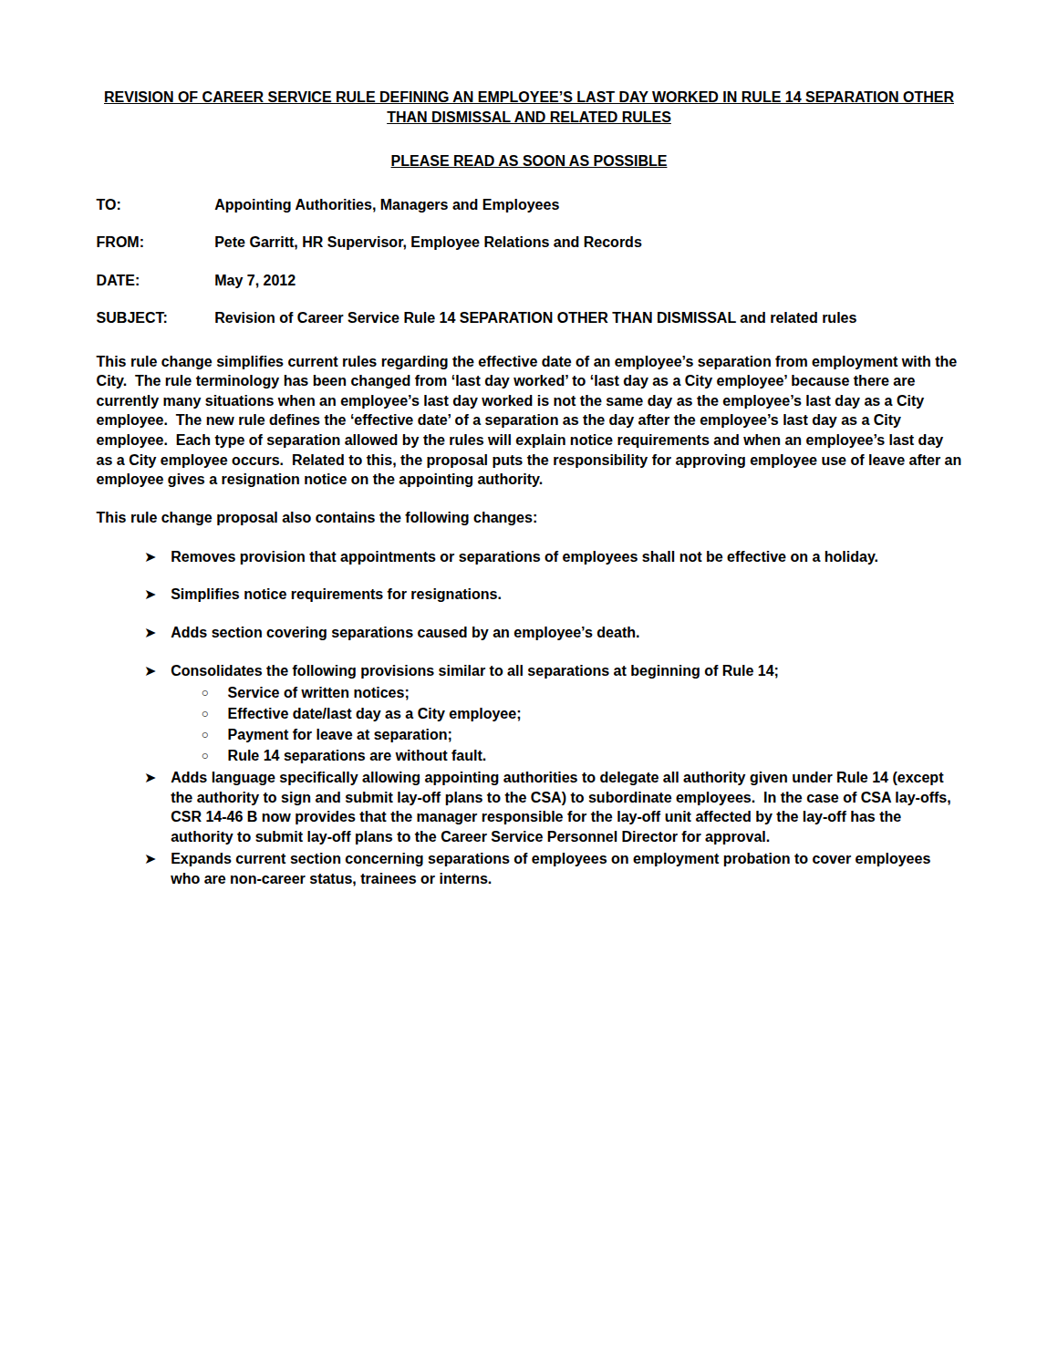REVISION OF CAREER SERVICE RULE DEFINING AN EMPLOYEE’S LAST DAY WORKED IN RULE 14 SEPARATION OTHER THAN DISMISSAL AND RELATED RULES
PLEASE READ AS SOON AS POSSIBLE
| TO: | Appointing Authorities, Managers and Employees |
| FROM: | Pete Garritt, HR Supervisor, Employee Relations and Records |
| DATE: | May 7, 2012 |
| SUBJECT: | Revision of Career Service Rule 14 SEPARATION OTHER THAN DISMISSAL and related rules |
This rule change simplifies current rules regarding the effective date of an employee’s separation from employment with the City. The rule terminology has been changed from ‘last day worked’ to ‘last day as a City employee’ because there are currently many situations when an employee’s last day worked is not the same day as the employee’s last day as a City employee. The new rule defines the ‘effective date’ of a separation as the day after the employee’s last day as a City employee. Each type of separation allowed by the rules will explain notice requirements and when an employee’s last day as a City employee occurs. Related to this, the proposal puts the responsibility for approving employee use of leave after an employee gives a resignation notice on the appointing authority.
This rule change proposal also contains the following changes:
Removes provision that appointments or separations of employees shall not be effective on a holiday.
Simplifies notice requirements for resignations.
Adds section covering separations caused by an employee’s death.
Consolidates the following provisions similar to all separations at beginning of Rule 14;
Service of written notices;
Effective date/last day as a City employee;
Payment for leave at separation;
Rule 14 separations are without fault.
Adds language specifically allowing appointing authorities to delegate all authority given under Rule 14 (except the authority to sign and submit lay-off plans to the CSA) to subordinate employees. In the case of CSA lay-offs, CSR 14-46 B now provides that the manager responsible for the lay-off unit affected by the lay-off has the authority to submit lay-off plans to the Career Service Personnel Director for approval.
Expands current section concerning separations of employees on employment probation to cover employees who are non-career status, trainees or interns.